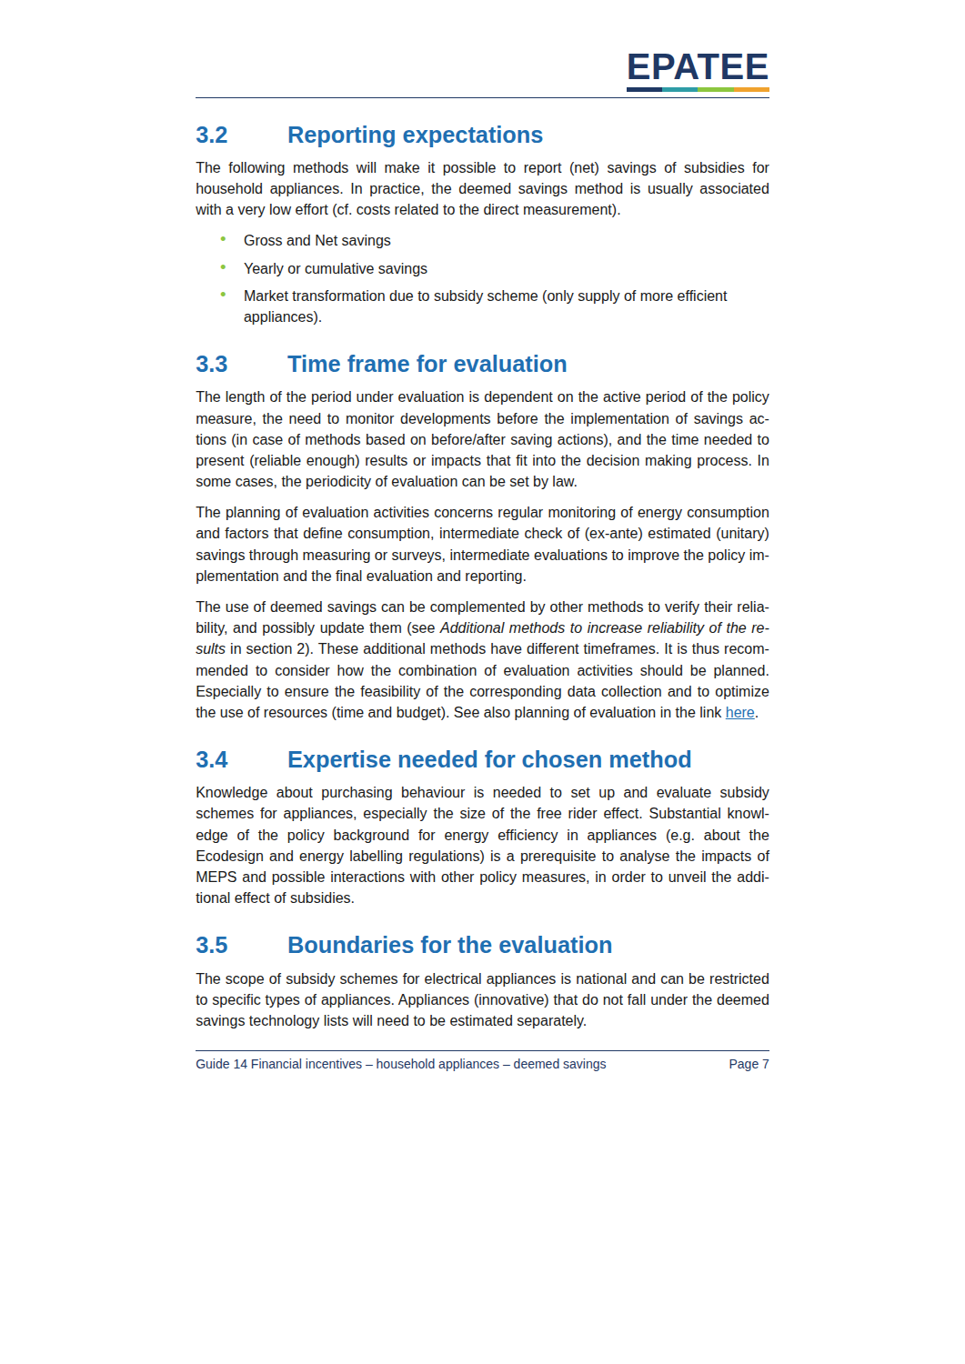EPATEE
3.2 Reporting expectations
The following methods will make it possible to report (net) savings of subsidies for household appliances. In practice, the deemed savings method is usually associated with a very low effort (cf. costs related to the direct measurement).
Gross and Net savings
Yearly or cumulative savings
Market transformation due to subsidy scheme (only supply of more efficient appliances).
3.3 Time frame for evaluation
The length of the period under evaluation is dependent on the active period of the policy measure, the need to monitor developments before the implementation of savings actions (in case of methods based on before/after saving actions), and the time needed to present (reliable enough) results or impacts that fit into the decision making process. In some cases, the periodicity of evaluation can be set by law.
The planning of evaluation activities concerns regular monitoring of energy consumption and factors that define consumption, intermediate check of (ex-ante) estimated (unitary) savings through measuring or surveys, intermediate evaluations to improve the policy implementation and the final evaluation and reporting.
The use of deemed savings can be complemented by other methods to verify their reliability, and possibly update them (see Additional methods to increase reliability of the results in section 2). These additional methods have different timeframes. It is thus recommended to consider how the combination of evaluation activities should be planned. Especially to ensure the feasibility of the corresponding data collection and to optimize the use of resources (time and budget). See also planning of evaluation in the link here.
3.4 Expertise needed for chosen method
Knowledge about purchasing behaviour is needed to set up and evaluate subsidy schemes for appliances, especially the size of the free rider effect. Substantial knowledge of the policy background for energy efficiency in appliances (e.g. about the Ecodesign and energy labelling regulations) is a prerequisite to analyse the impacts of MEPS and possible interactions with other policy measures, in order to unveil the additional effect of subsidies.
3.5 Boundaries for the evaluation
The scope of subsidy schemes for electrical appliances is national and can be restricted to specific types of appliances. Appliances (innovative) that do not fall under the deemed savings technology lists will need to be estimated separately.
Guide 14 Financial incentives – household appliances – deemed savings
Page 7